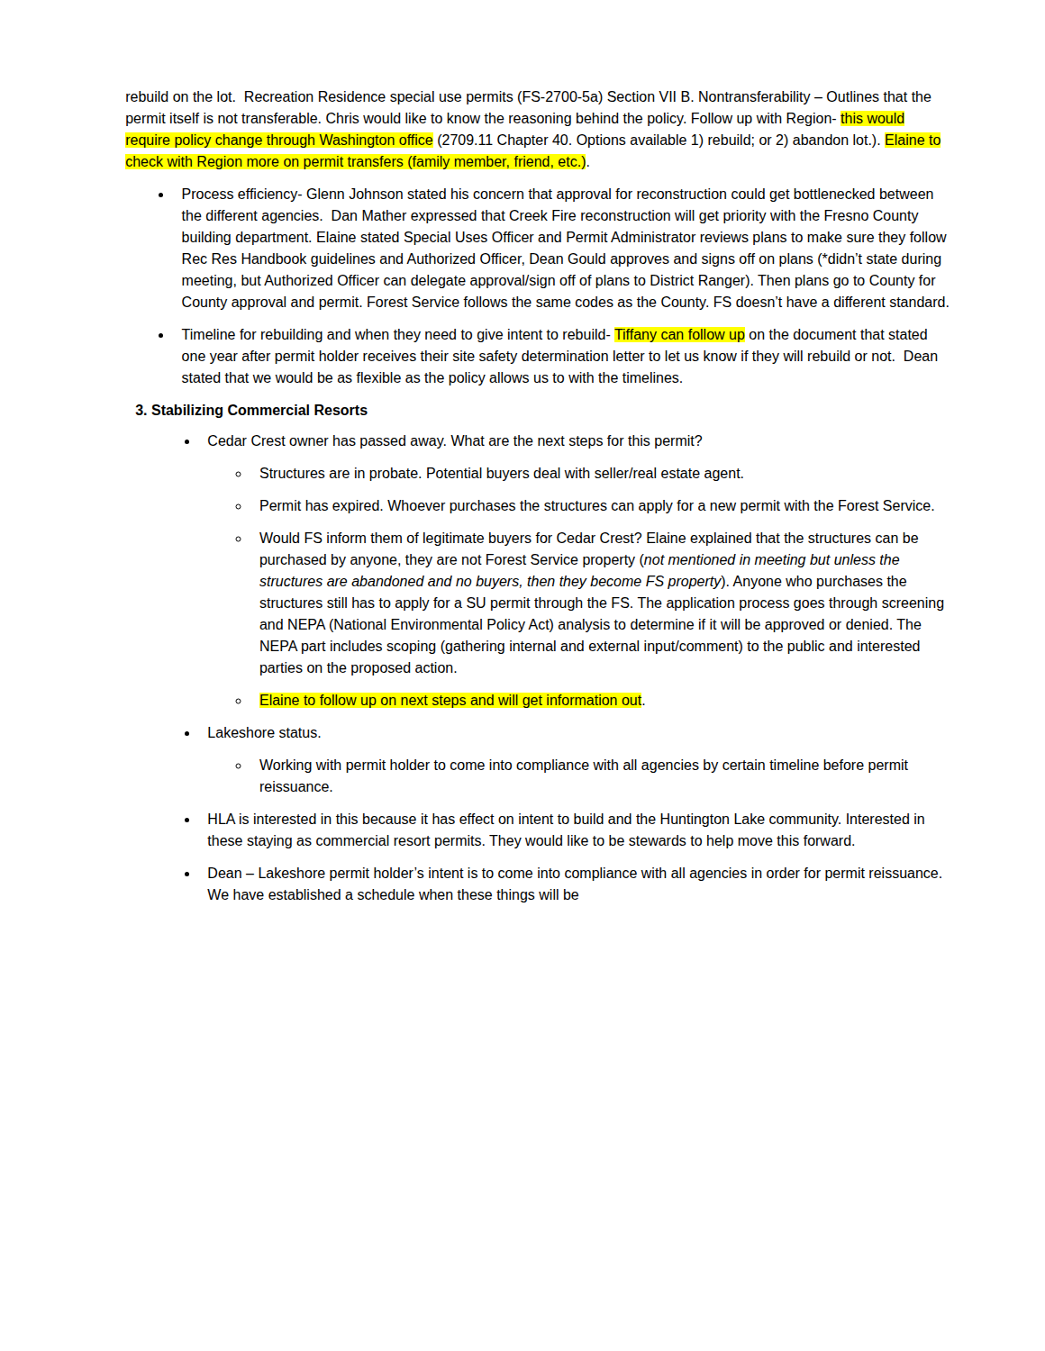rebuild on the lot. Recreation Residence special use permits (FS-2700-5a) Section VII B. Nontransferability – Outlines that the permit itself is not transferable. Chris would like to know the reasoning behind the policy. Follow up with Region- this would require policy change through Washington office (2709.11 Chapter 40. Options available 1) rebuild; or 2) abandon lot.). Elaine to check with Region more on permit transfers (family member, friend, etc.).
Process efficiency- Glenn Johnson stated his concern that approval for reconstruction could get bottlenecked between the different agencies. Dan Mather expressed that Creek Fire reconstruction will get priority with the Fresno County building department. Elaine stated Special Uses Officer and Permit Administrator reviews plans to make sure they follow Rec Res Handbook guidelines and Authorized Officer, Dean Gould approves and signs off on plans (*didn’t state during meeting, but Authorized Officer can delegate approval/sign off of plans to District Ranger). Then plans go to County for County approval and permit. Forest Service follows the same codes as the County. FS doesn’t have a different standard.
Timeline for rebuilding and when they need to give intent to rebuild- Tiffany can follow up on the document that stated one year after permit holder receives their site safety determination letter to let us know if they will rebuild or not. Dean stated that we would be as flexible as the policy allows us to with the timelines.
Stabilizing Commercial Resorts
Cedar Crest owner has passed away. What are the next steps for this permit?
Structures are in probate. Potential buyers deal with seller/real estate agent.
Permit has expired. Whoever purchases the structures can apply for a new permit with the Forest Service.
Would FS inform them of legitimate buyers for Cedar Crest? Elaine explained that the structures can be purchased by anyone, they are not Forest Service property (not mentioned in meeting but unless the structures are abandoned and no buyers, then they become FS property). Anyone who purchases the structures still has to apply for a SU permit through the FS. The application process goes through screening and NEPA (National Environmental Policy Act) analysis to determine if it will be approved or denied. The NEPA part includes scoping (gathering internal and external input/comment) to the public and interested parties on the proposed action.
Elaine to follow up on next steps and will get information out.
Lakeshore status.
Working with permit holder to come into compliance with all agencies by certain timeline before permit reissuance.
HLA is interested in this because it has effect on intent to build and the Huntington Lake community. Interested in these staying as commercial resort permits. They would like to be stewards to help move this forward.
Dean – Lakeshore permit holder’s intent is to come into compliance with all agencies in order for permit reissuance. We have established a schedule when these things will be